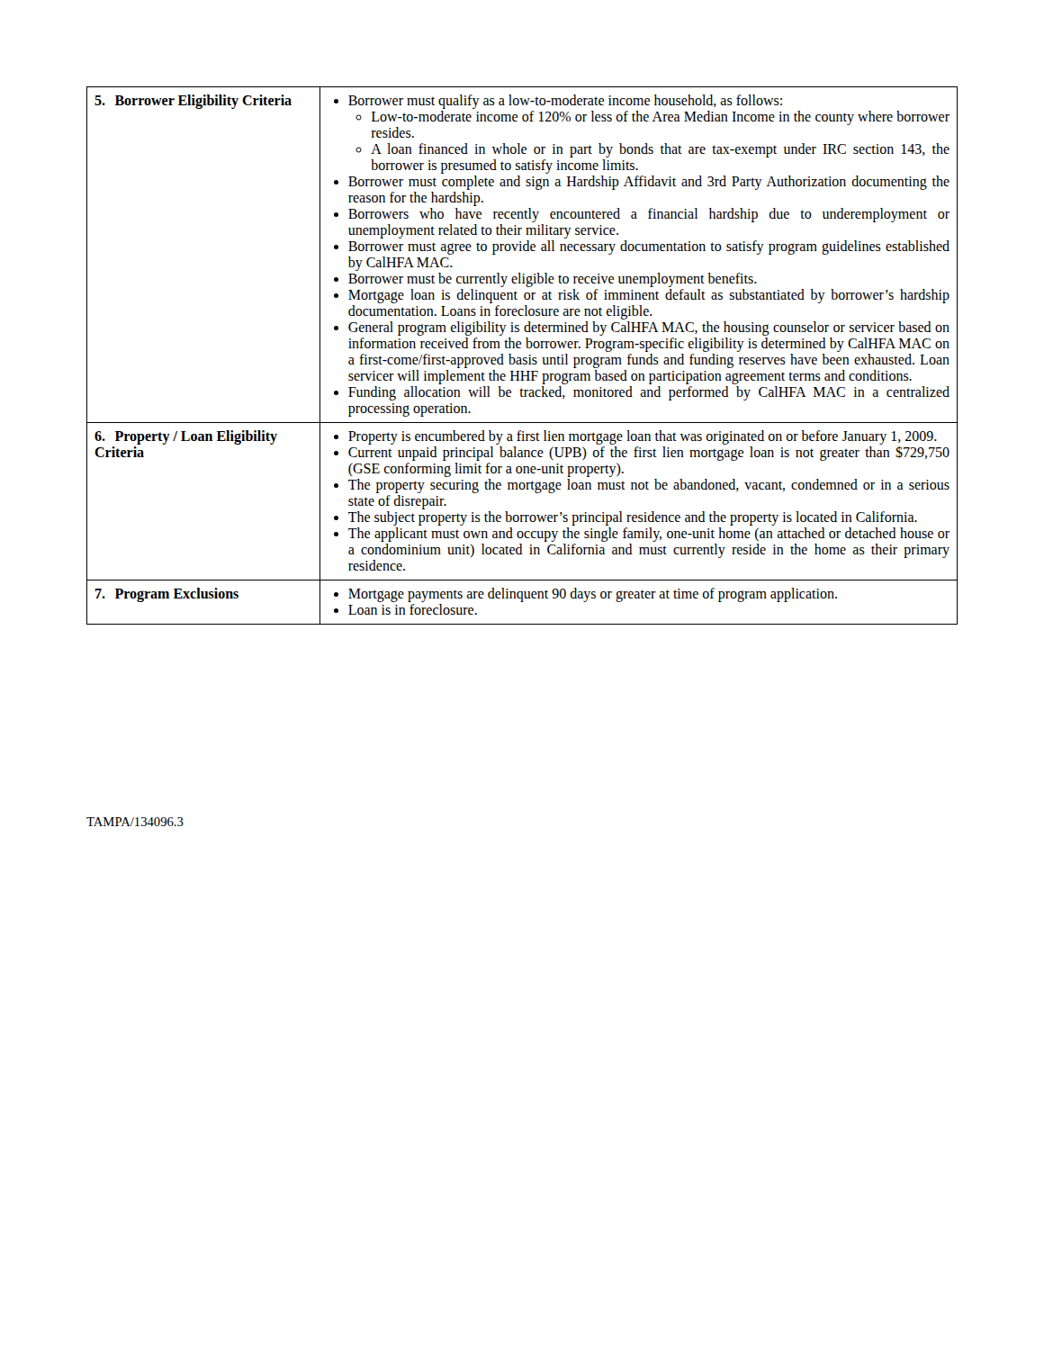| 5. Borrower Eligibility Criteria | Borrower must qualify as a low-to-moderate income household, as follows: Low-to-moderate income of 120% or less of the Area Median Income in the county where borrower resides. A loan financed in whole or in part by bonds that are tax-exempt under IRC section 143, the borrower is presumed to satisfy income limits. Borrower must complete and sign a Hardship Affidavit and 3rd Party Authorization documenting the reason for the hardship. Borrowers who have recently encountered a financial hardship due to underemployment or unemployment related to their military service. Borrower must agree to provide all necessary documentation to satisfy program guidelines established by CalHFA MAC. Borrower must be currently eligible to receive unemployment benefits. Mortgage loan is delinquent or at risk of imminent default as substantiated by borrower’s hardship documentation. Loans in foreclosure are not eligible. General program eligibility is determined by CalHFA MAC, the housing counselor or servicer based on information received from the borrower. Program-specific eligibility is determined by CalHFA MAC on a first-come/first-approved basis until program funds and funding reserves have been exhausted. Loan servicer will implement the HHF program based on participation agreement terms and conditions. Funding allocation will be tracked, monitored and performed by CalHFA MAC in a centralized processing operation. |
| 6. Property / Loan Eligibility Criteria | Property is encumbered by a first lien mortgage loan that was originated on or before January 1, 2009. Current unpaid principal balance (UPB) of the first lien mortgage loan is not greater than $729,750 (GSE conforming limit for a one-unit property). The property securing the mortgage loan must not be abandoned, vacant, condemned or in a serious state of disrepair. The subject property is the borrower’s principal residence and the property is located in California. The applicant must own and occupy the single family, one-unit home (an attached or detached house or a condominium unit) located in California and must currently reside in the home as their primary residence. |
| 7. Program Exclusions | Mortgage payments are delinquent 90 days or greater at time of program application. Loan is in foreclosure. |
TAMPA/134096.3